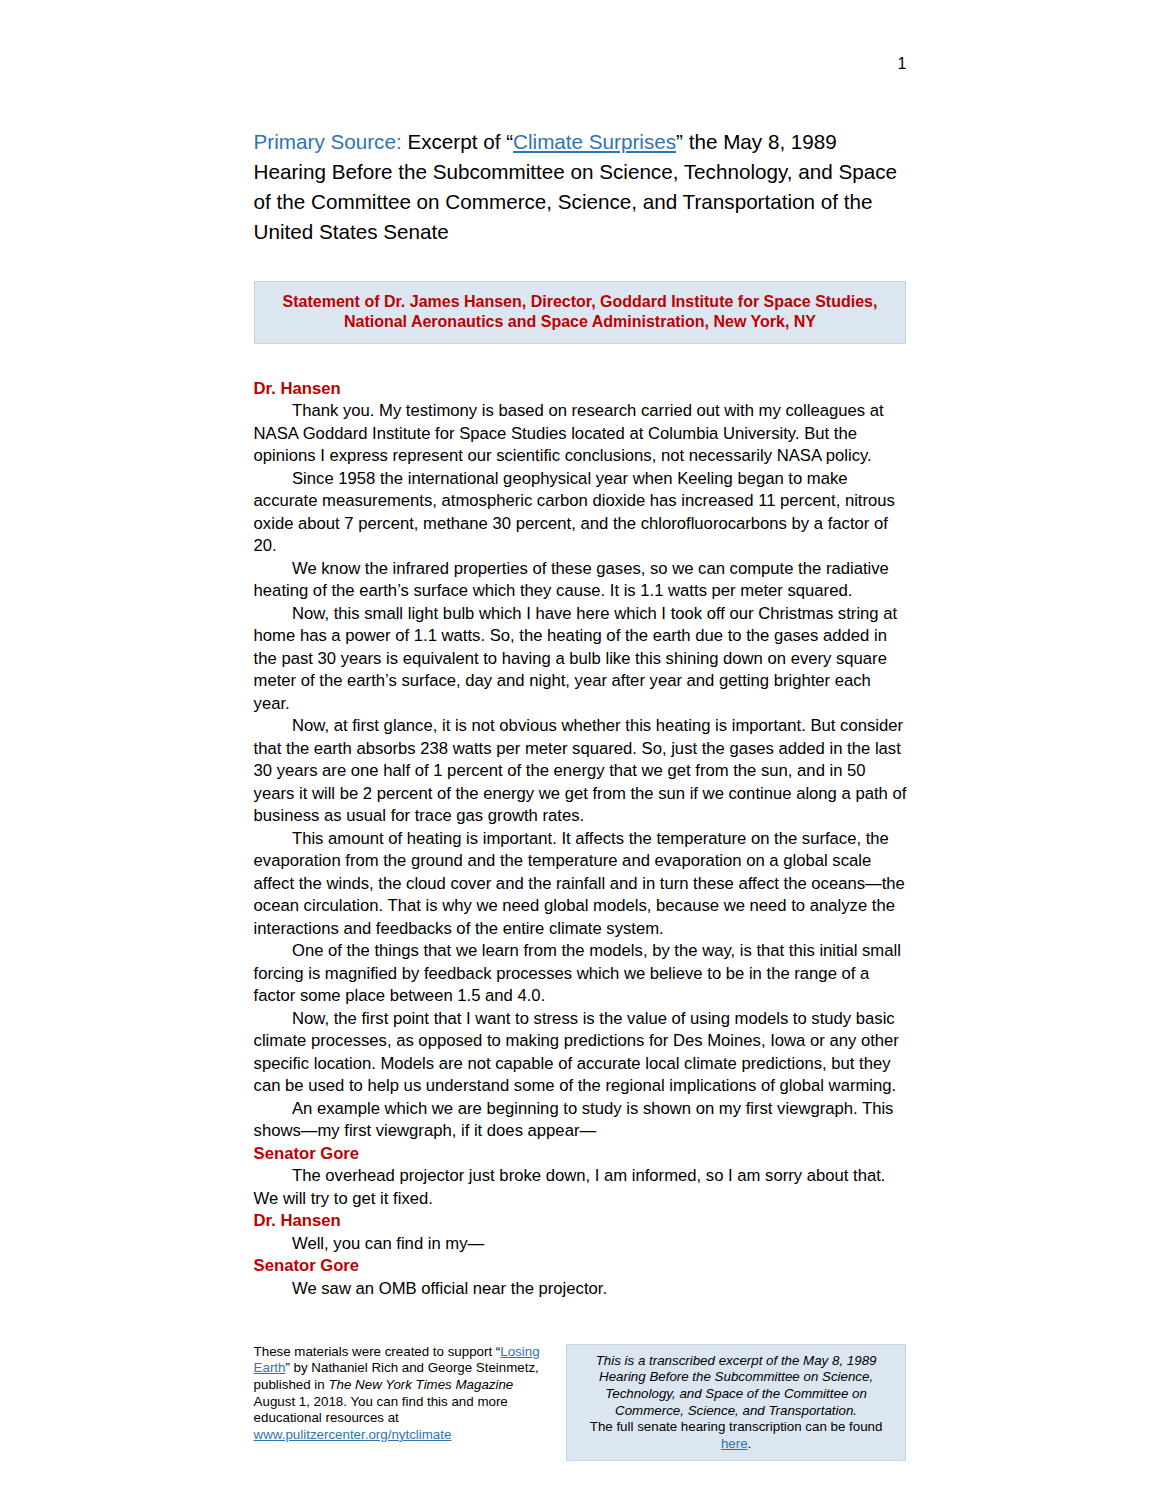1
Primary Source: Excerpt of “Climate Surprises” the May 8, 1989 Hearing Before the Subcommittee on Science, Technology, and Space of the Committee on Commerce, Science, and Transportation of the United States Senate
Statement of Dr. James Hansen, Director, Goddard Institute for Space Studies, National Aeronautics and Space Administration, New York, NY
Dr. Hansen
Thank you. My testimony is based on research carried out with my colleagues at NASA Goddard Institute for Space Studies located at Columbia University. But the opinions I express represent our scientific conclusions, not necessarily NASA policy.
Since 1958 the international geophysical year when Keeling began to make accurate measurements, atmospheric carbon dioxide has increased 11 percent, nitrous oxide about 7 percent, methane 30 percent, and the chlorofluorocarbons by a factor of 20.
We know the infrared properties of these gases, so we can compute the radiative heating of the earth’s surface which they cause. It is 1.1 watts per meter squared.
Now, this small light bulb which I have here which I took off our Christmas string at home has a power of 1.1 watts. So, the heating of the earth due to the gases added in the past 30 years is equivalent to having a bulb like this shining down on every square meter of the earth’s surface, day and night, year after year and getting brighter each year.
Now, at first glance, it is not obvious whether this heating is important. But consider that the earth absorbs 238 watts per meter squared. So, just the gases added in the last 30 years are one half of 1 percent of the energy that we get from the sun, and in 50 years it will be 2 percent of the energy we get from the sun if we continue along a path of business as usual for trace gas growth rates.
This amount of heating is important. It affects the temperature on the surface, the evaporation from the ground and the temperature and evaporation on a global scale affect the winds, the cloud cover and the rainfall and in turn these affect the oceans—the ocean circulation. That is why we need global models, because we need to analyze the interactions and feedbacks of the entire climate system.
One of the things that we learn from the models, by the way, is that this initial small forcing is magnified by feedback processes which we believe to be in the range of a factor some place between 1.5 and 4.0.
Now, the first point that I want to stress is the value of using models to study basic climate processes, as opposed to making predictions for Des Moines, Iowa or any other specific location. Models are not capable of accurate local climate predictions, but they can be used to help us understand some of the regional implications of global warming.
An example which we are beginning to study is shown on my first viewgraph. This shows—my first viewgraph, if it does appear—
Senator Gore
The overhead projector just broke down, I am informed, so I am sorry about that. We will try to get it fixed.
Dr. Hansen
Well, you can find in my—
Senator Gore
We saw an OMB official near the projector.
These materials were created to support “Losing Earth” by Nathaniel Rich and George Steinmetz, published in The New York Times Magazine August 1, 2018. You can find this and more educational resources at www.pulitzercenter.org/nytclimate
This is a transcribed excerpt of the May 8, 1989 Hearing Before the Subcommittee on Science, Technology, and Space of the Committee on Commerce, Science, and Transportation.
The full senate hearing transcription can be found here.